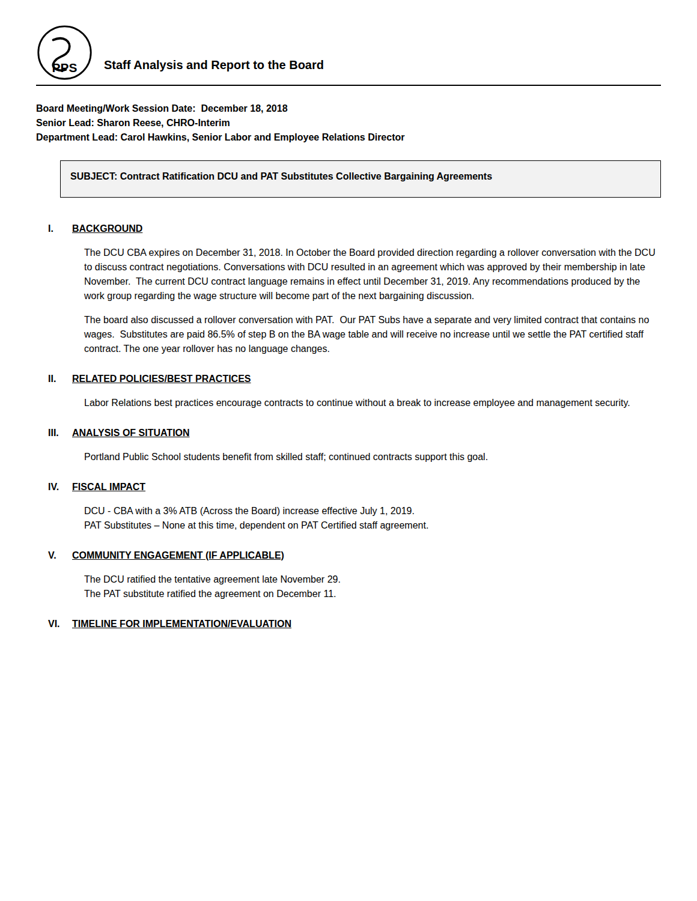PPS
Staff Analysis and Report to the Board
Board Meeting/Work Session Date: December 18, 2018
Senior Lead: Sharon Reese, CHRO-Interim
Department Lead: Carol Hawkins, Senior Labor and Employee Relations Director
SUBJECT: Contract Ratification DCU and PAT Substitutes Collective Bargaining Agreements
I. BACKGROUND
The DCU CBA expires on December 31, 2018. In October the Board provided direction regarding a rollover conversation with the DCU to discuss contract negotiations. Conversations with DCU resulted in an agreement which was approved by their membership in late November. The current DCU contract language remains in effect until December 31, 2019. Any recommendations produced by the work group regarding the wage structure will become part of the next bargaining discussion.
The board also discussed a rollover conversation with PAT. Our PAT Subs have a separate and very limited contract that contains no wages. Substitutes are paid 86.5% of step B on the BA wage table and will receive no increase until we settle the PAT certified staff contract. The one year rollover has no language changes.
II. RELATED POLICIES/BEST PRACTICES
Labor Relations best practices encourage contracts to continue without a break to increase employee and management security.
III. ANALYSIS OF SITUATION
Portland Public School students benefit from skilled staff; continued contracts support this goal.
IV. FISCAL IMPACT
DCU - CBA with a 3% ATB (Across the Board) increase effective July 1, 2019.
PAT Substitutes – None at this time, dependent on PAT Certified staff agreement.
V. COMMUNITY ENGAGEMENT (IF APPLICABLE)
The DCU ratified the tentative agreement late November 29.
The PAT substitute ratified the agreement on December 11.
VI. TIMELINE FOR IMPLEMENTATION/EVALUATION